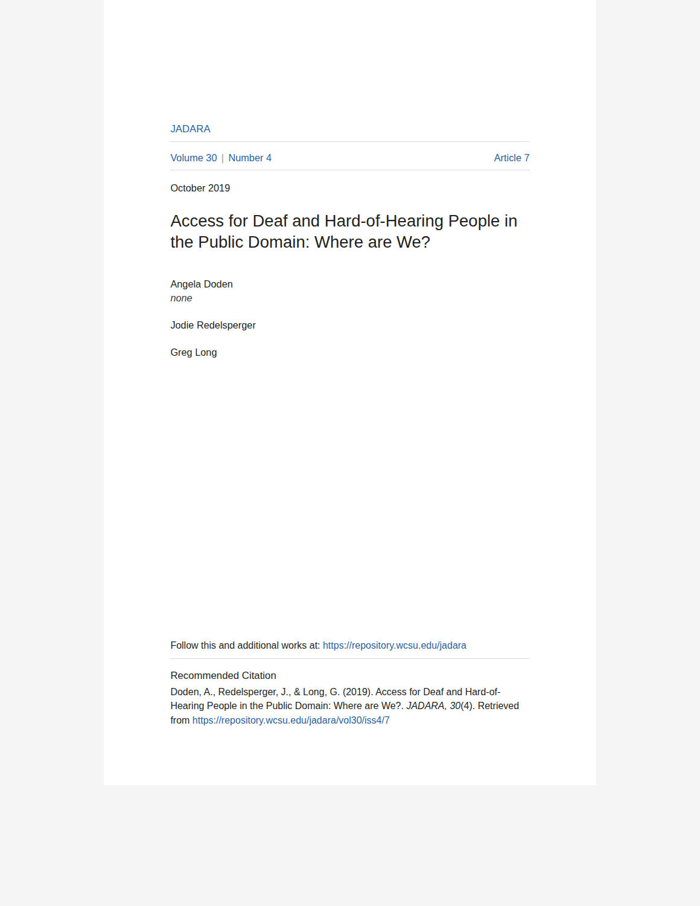JADARA
Volume 30|Number 4
Article 7
October 2019
Access for Deaf and Hard-of-Hearing People in the Public Domain: Where are We?
Angela Doden none
Jodie Redelsperger
Greg Long
Follow this and additional works at: https://repository.wcsu.edu/jadara
Recommended Citation
Doden, A., Redelsperger, J., & Long, G. (2019). Access for Deaf and Hard-of-Hearing People in the Public Domain: Where are We?. JADARA, 30(4). Retrieved from https://repository.wcsu.edu/jadara/vol30/iss4/7